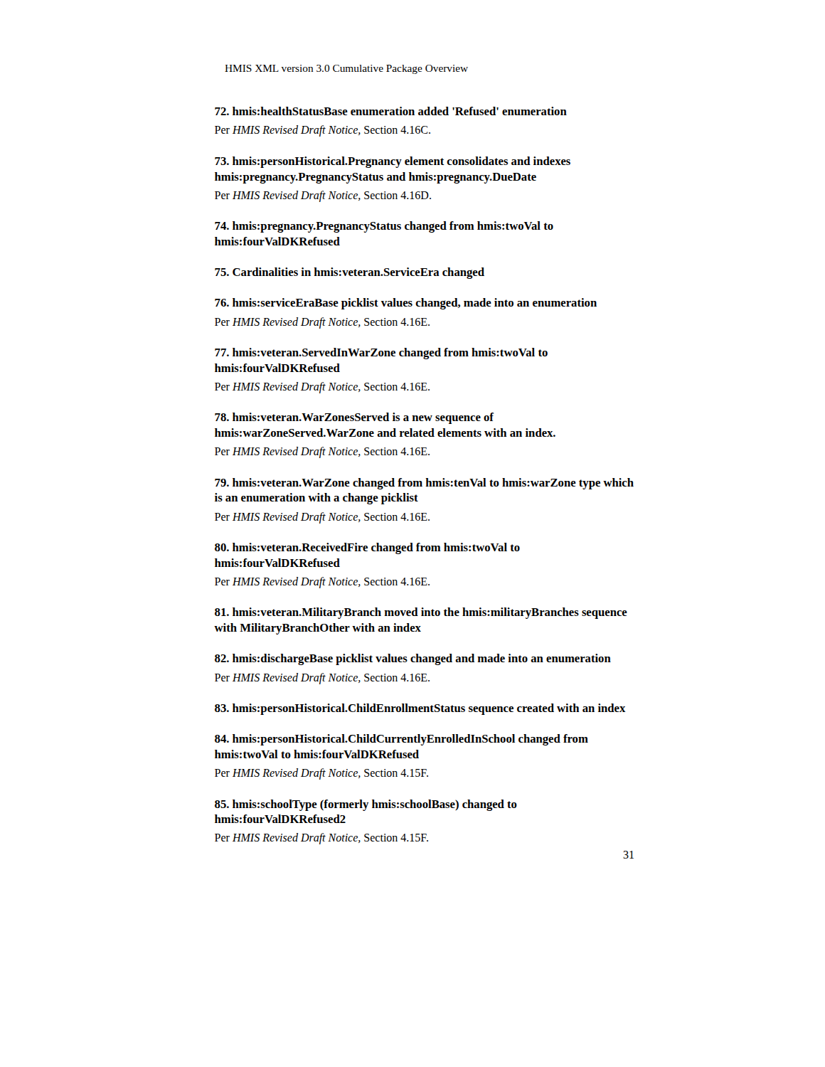HMIS XML version 3.0 Cumulative Package Overview
72. hmis:healthStatusBase enumeration added 'Refused' enumeration
Per HMIS Revised Draft Notice, Section 4.16C.
73. hmis:personHistorical.Pregnancy element consolidates and indexes hmis:pregnancy.PregnancyStatus and hmis:pregnancy.DueDate
Per HMIS Revised Draft Notice, Section 4.16D.
74. hmis:pregnancy.PregnancyStatus changed from hmis:twoVal to hmis:fourValDKRefused
75. Cardinalities in hmis:veteran.ServiceEra changed
76. hmis:serviceEraBase picklist values changed, made into an enumeration
Per HMIS Revised Draft Notice, Section 4.16E.
77. hmis:veteran.ServedInWarZone changed from hmis:twoVal to hmis:fourValDKRefused
Per HMIS Revised Draft Notice, Section 4.16E.
78. hmis:veteran.WarZonesServed is a new sequence of hmis:warZoneServed.WarZone and related elements with an index.
Per HMIS Revised Draft Notice, Section 4.16E.
79. hmis:veteran.WarZone changed from hmis:tenVal to hmis:warZone type which is an enumeration with a change picklist
Per HMIS Revised Draft Notice, Section 4.16E.
80. hmis:veteran.ReceivedFire changed from hmis:twoVal to hmis:fourValDKRefused
Per HMIS Revised Draft Notice, Section 4.16E.
81. hmis:veteran.MilitaryBranch moved into the hmis:militaryBranches sequence with MilitaryBranchOther with an index
82. hmis:dischargeBase picklist values changed and made into an enumeration
Per HMIS Revised Draft Notice, Section 4.16E.
83. hmis:personHistorical.ChildEnrollmentStatus sequence created with an index
84. hmis:personHistorical.ChildCurrentlyEnrolledInSchool changed from hmis:twoVal to hmis:fourValDKRefused
Per HMIS Revised Draft Notice, Section 4.15F.
85. hmis:schoolType (formerly hmis:schoolBase) changed to hmis:fourValDKRefused2
Per HMIS Revised Draft Notice, Section 4.15F.
31